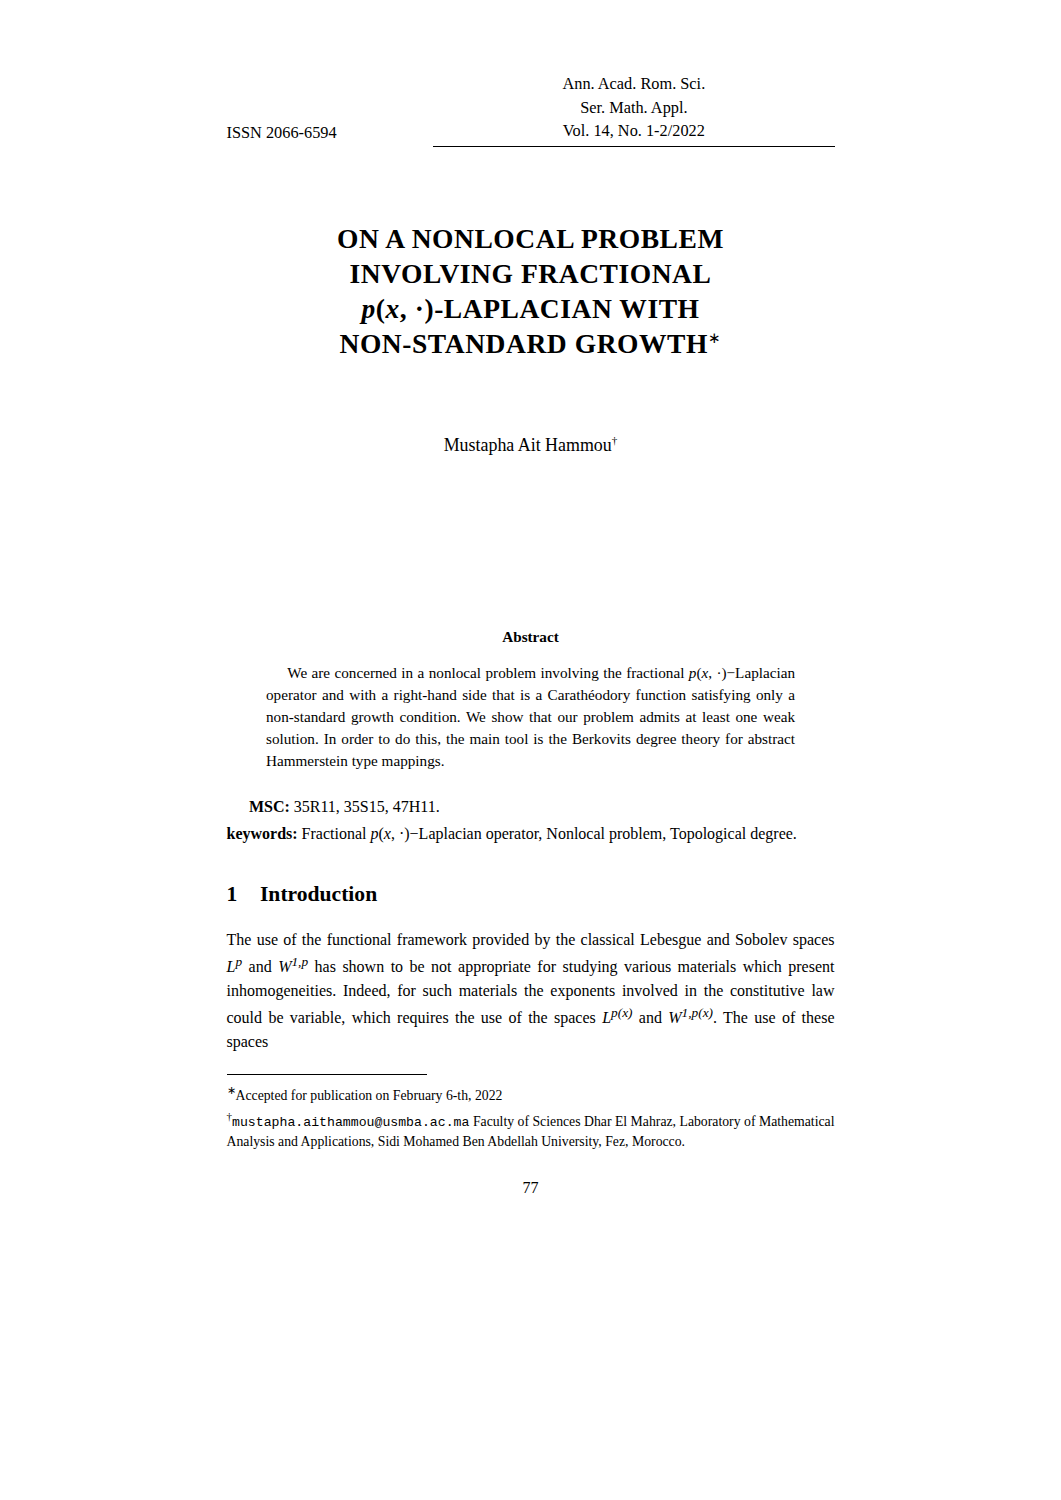| ISSN 2066-6594 | Ann. Acad. Rom. Sci. Ser. Math. Appl. Vol. 14, No. 1-2/2022 |
ON A NONLOCAL PROBLEM
INVOLVING FRACTIONAL
p(x, ·)-LAPLACIAN WITH
NON-STANDARD GROWTH∗
Mustapha Ait Hammou†
Abstract
We are concerned in a nonlocal problem involving the fractional p(x, ·)−Laplacian operator and with a right-hand side that is a Carathéodory function satisfying only a non-standard growth condition. We show that our problem admits at least one weak solution. In order to do this, the main tool is the Berkovits degree theory for abstract Hammerstein type mappings.
MSC: 35R11, 35S15, 47H11.
keywords: Fractional p(x, ·)−Laplacian operator, Nonlocal problem, Topological degree.
1 Introduction
The use of the functional framework provided by the classical Lebesgue and Sobolev spaces Lp and W1,p has shown to be not appropriate for studying various materials which present inhomogeneities. Indeed, for such materials the exponents involved in the constitutive law could be variable, which requires the use of the spaces Lp(x) and W1,p(x). The use of these spaces
∗Accepted for publication on February 6-th, 2022
†mustapha.aithammou@usmba.ac.ma Faculty of Sciences Dhar El Mahraz, Laboratory of Mathematical Analysis and Applications, Sidi Mohamed Ben Abdellah University, Fez, Morocco.
77